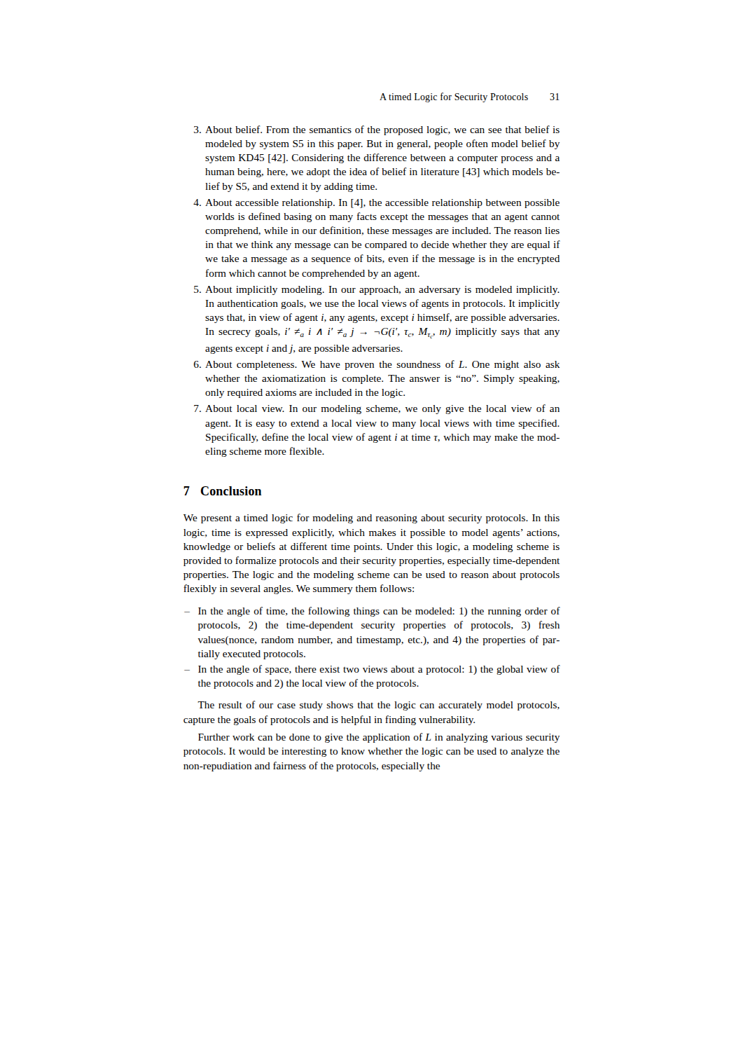A timed Logic for Security Protocols31
3. About belief. From the semantics of the proposed logic, we can see that belief is modeled by system S5 in this paper. But in general, people often model belief by system KD45 [42]. Considering the difference between a computer process and a human being, here, we adopt the idea of belief in literature [43] which models belief by S5, and extend it by adding time.
4. About accessible relationship. In [4], the accessible relationship between possible worlds is defined basing on many facts except the messages that an agent cannot comprehend, while in our definition, these messages are included. The reason lies in that we think any message can be compared to decide whether they are equal if we take a message as a sequence of bits, even if the message is in the encrypted form which cannot be comprehended by an agent.
5. About implicitly modeling. In our approach, an adversary is modeled implicitly. In authentication goals, we use the local views of agents in protocols. It implicitly says that, in view of agent i, any agents, except i himself, are possible adversaries. In secrecy goals, i′ ≠a i ∧ i′ ≠a j → ¬G(i′, τc, Mτc, m) implicitly says that any agents except i and j, are possible adversaries.
6. About completeness. We have proven the soundness of L. One might also ask whether the axiomatization is complete. The answer is “no”. Simply speaking, only required axioms are included in the logic.
7. About local view. In our modeling scheme, we only give the local view of an agent. It is easy to extend a local view to many local views with time specified. Specifically, define the local view of agent i at time τ, which may make the modeling scheme more flexible.
7 Conclusion
We present a timed logic for modeling and reasoning about security protocols. In this logic, time is expressed explicitly, which makes it possible to model agents’ actions, knowledge or beliefs at different time points. Under this logic, a modeling scheme is provided to formalize protocols and their security properties, especially time-dependent properties. The logic and the modeling scheme can be used to reason about protocols flexibly in several angles. We summery them follows:
In the angle of time, the following things can be modeled: 1) the running order of protocols, 2) the time-dependent security properties of protocols, 3) fresh values(nonce, random number, and timestamp, etc.), and 4) the properties of partially executed protocols.
In the angle of space, there exist two views about a protocol: 1) the global view of the protocols and 2) the local view of the protocols.
The result of our case study shows that the logic can accurately model protocols, capture the goals of protocols and is helpful in finding vulnerability.
Further work can be done to give the application of L in analyzing various security protocols. It would be interesting to know whether the logic can be used to analyze the non-repudiation and fairness of the protocols, especially the